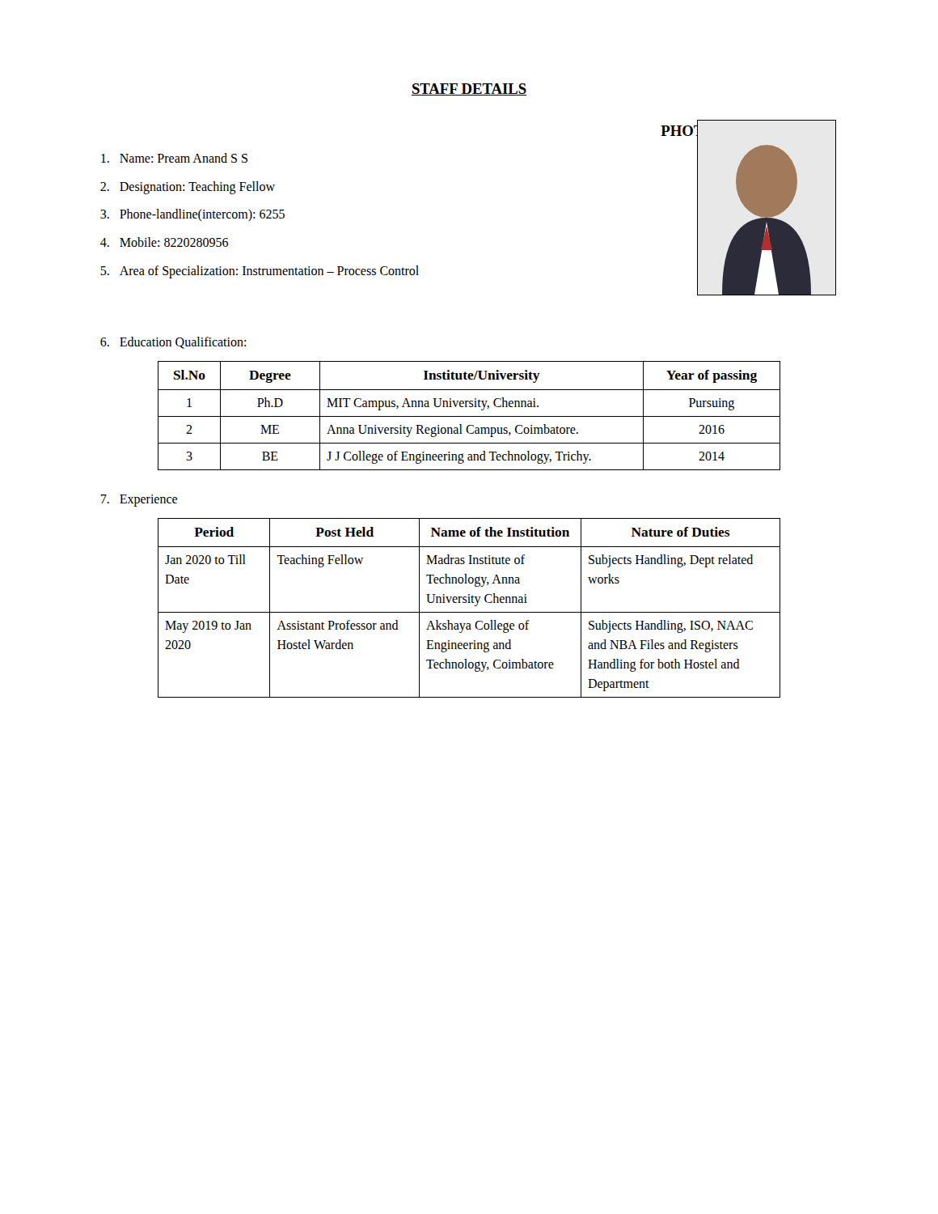STAFF DETAILS
PHOTO OF THE STAFF
Name: Pream Anand S S
Designation: Teaching Fellow
Phone-landline(intercom): 6255
Mobile: 8220280956
Area of Specialization: Instrumentation – Process Control
Education Qualification:
| Sl.No | Degree | Institute/University | Year of passing |
| --- | --- | --- | --- |
| 1 | Ph.D | MIT Campus, Anna University, Chennai. | Pursuing |
| 2 | ME | Anna University Regional Campus, Coimbatore. | 2016 |
| 3 | BE | J J College of Engineering and Technology, Trichy. | 2014 |
Experience
| Period | Post Held | Name of the Institution | Nature of Duties |
| --- | --- | --- | --- |
| Jan 2020 to Till Date | Teaching Fellow | Madras Institute of Technology, Anna University Chennai | Subjects Handling, Dept related works |
| May 2019 to Jan 2020 | Assistant Professor and Hostel Warden | Akshaya College of Engineering and Technology, Coimbatore | Subjects Handling, ISO, NAAC and NBA Files and Registers Handling for both Hostel and Department |